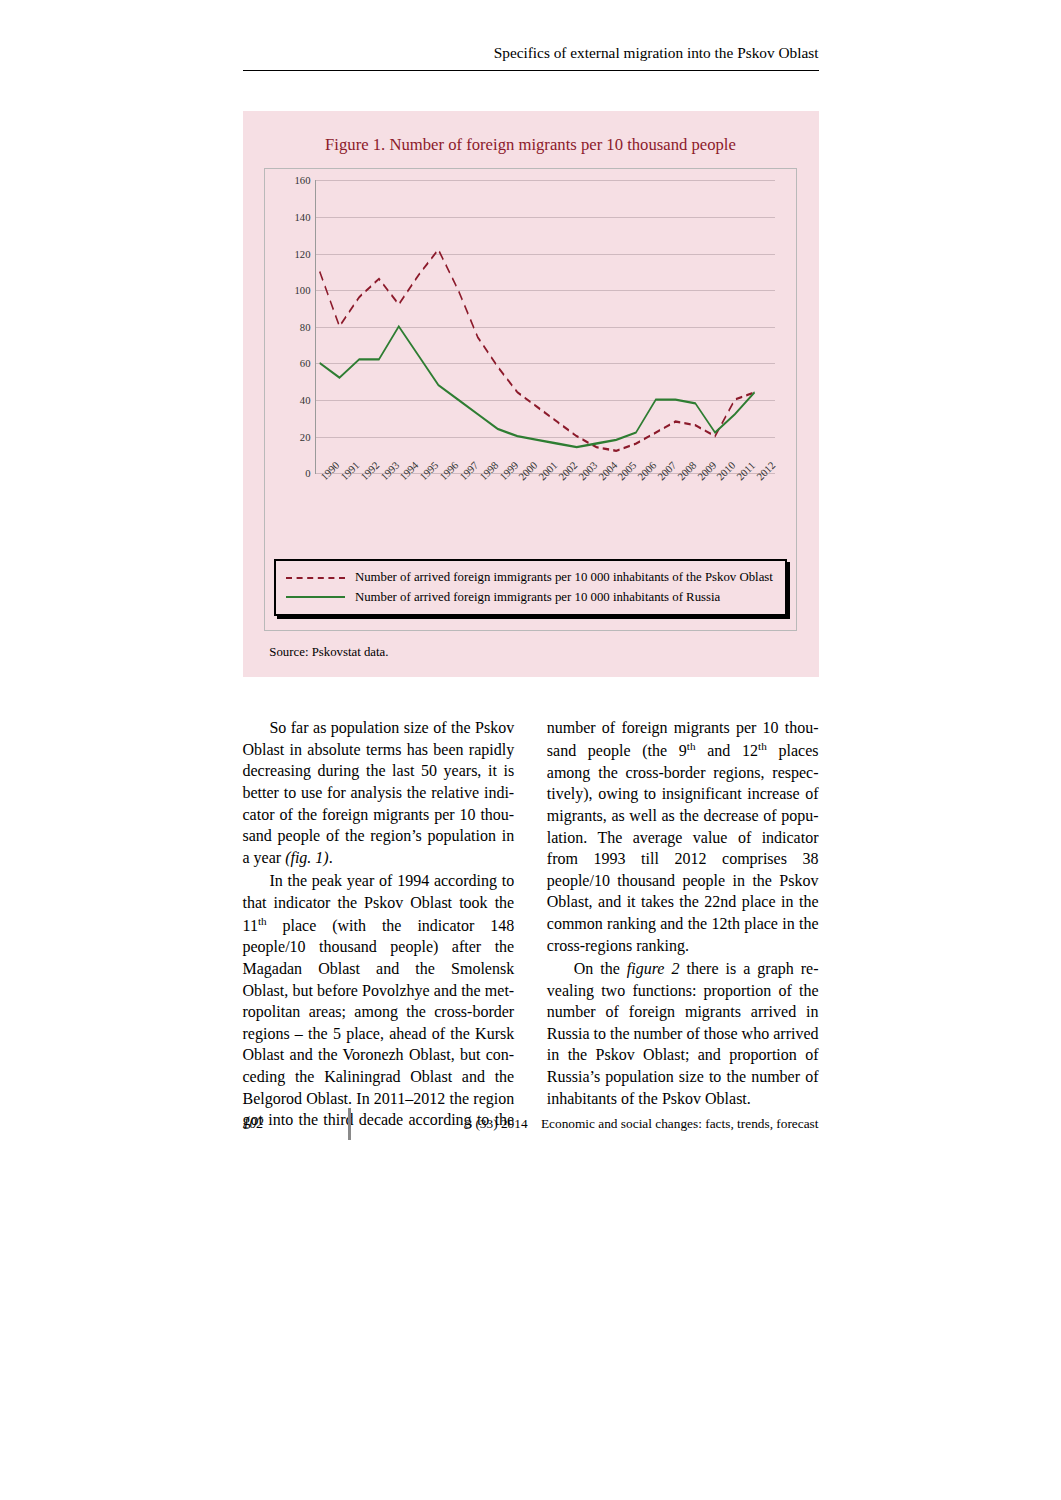Specifics of external migration into the Pskov Oblast
Figure 1. Number of foreign migrants per 10 thousand people
160
140
120
100
80
60
40
20
0
1990 1991 1992 1993 1994 1995 1996 1997 1998 1999 2000 2001 2002 2003 2004 2005 2006 2007 2008 2009 2010 2011 2012
Number of arrived foreign immigrants per 10 000 inhabitants of the Pskov Oblast
Number of arrived foreign immigrants per 10 000 inhabitants of Russia
Source: Pskovstat data.
So far as population size of the Pskov Oblast in absolute terms has been rapidly decreasing during the last 50 years, it is better to use for analysis the relative indicator of the foreign migrants per 10 thousand people of the region’s population in a year (fig. 1).
In the peak year of 1994 according to that indicator the Pskov Oblast took the 11th place (with the indicator 148 people/10 thousand people) after the Magadan Oblast and the Smolensk Oblast, but before Povolzhye and the metropolitan areas; among the cross-border regions – the 5 place, ahead of the Kursk Oblast and the Voronezh Oblast, but conceding the Kaliningrad Oblast and the Belgorod Oblast. In 2011–2012 the region got into the third decade according to the number of foreign migrants per 10 thousand people (the 9th and 12th places among the cross-border regions, respectively), owing to insignificant increase of migrants, as well as the decrease of population. The average value of indicator from 1993 till 2012 comprises 38 people/10 thousand people in the Pskov Oblast, and it takes the 22nd place in the common ranking and the 12th place in the cross-regions ranking.
On the figure 2 there is a graph revealing two functions: proportion of the number of foreign migrants arrived in Russia to the number of those who arrived in the Pskov Oblast; and proportion of Russia’s population size to the number of inhabitants of the Pskov Oblast.
102
3 (33) 2014 Economic and social changes: facts, trends, forecast